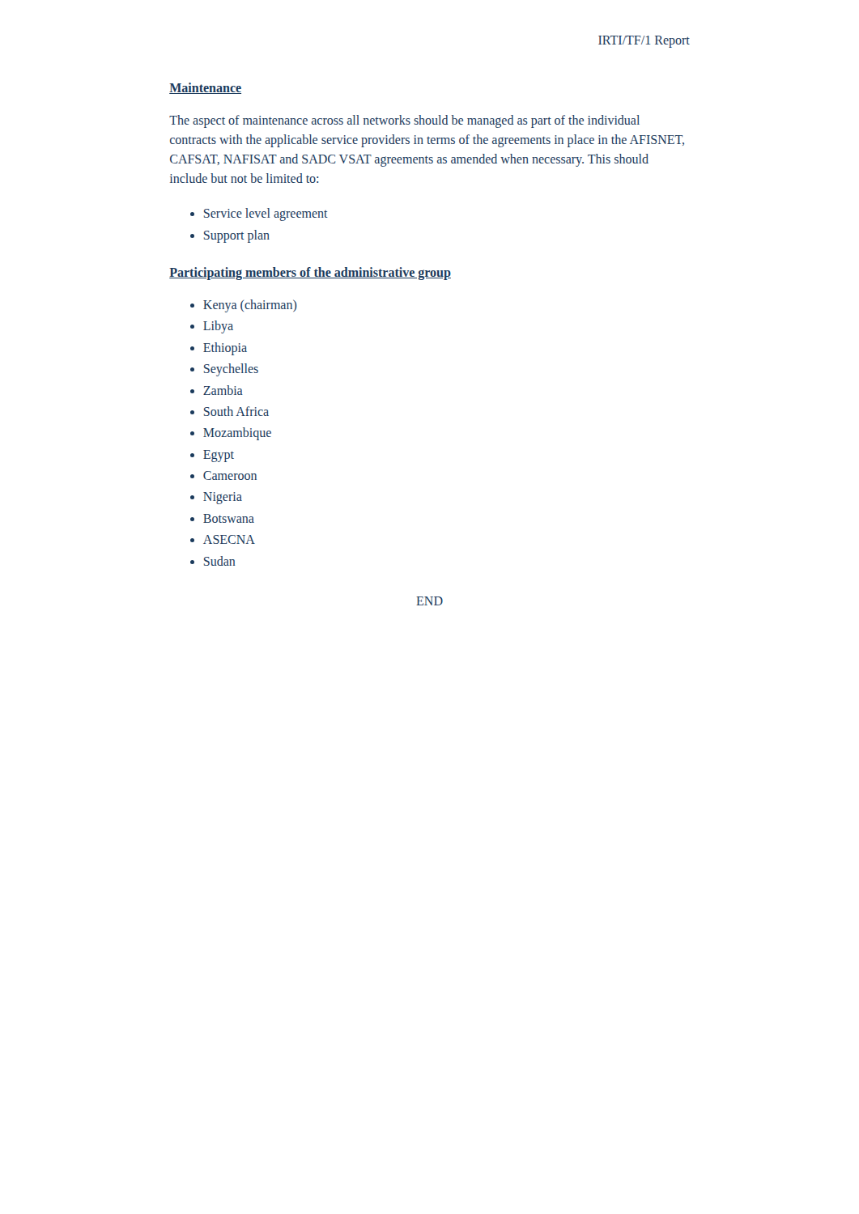IRTI/TF/1 Report
Maintenance
The aspect of maintenance across all networks should be managed as part of the individual contracts with the applicable service providers in terms of the agreements in place in the AFISNET, CAFSAT, NAFISAT and SADC VSAT agreements as amended when necessary. This should include but not be limited to:
Service level agreement
Support plan
Participating members of the administrative group
Kenya (chairman)
Libya
Ethiopia
Seychelles
Zambia
South Africa
Mozambique
Egypt
Cameroon
Nigeria
Botswana
ASECNA
Sudan
END